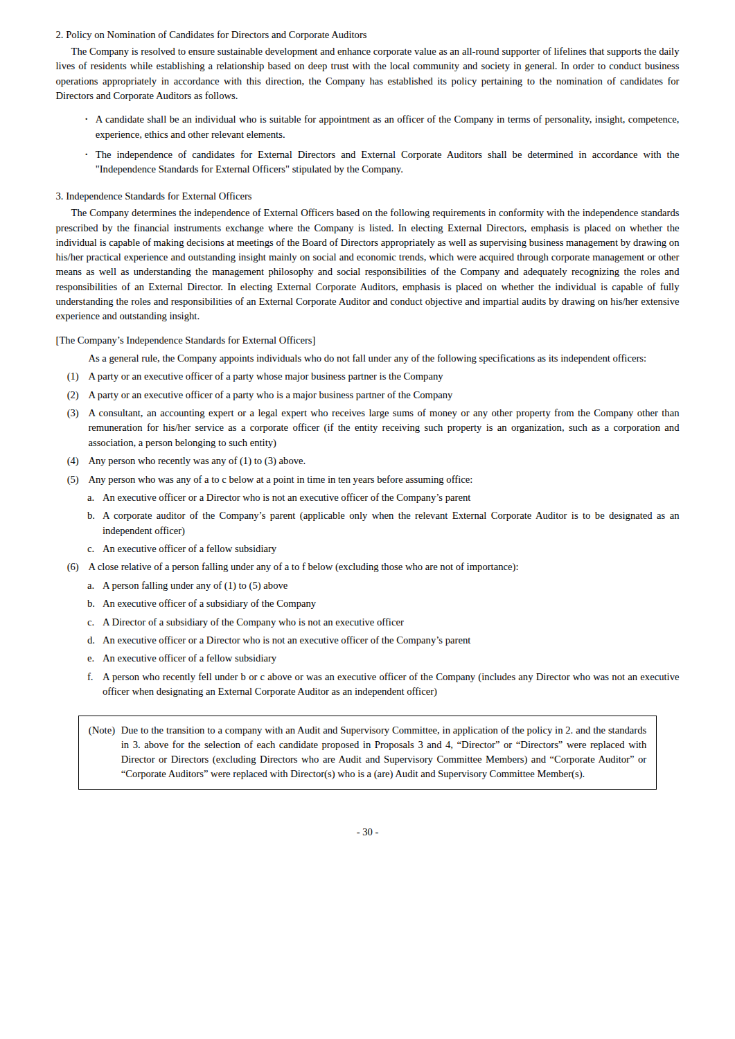2. Policy on Nomination of Candidates for Directors and Corporate Auditors
The Company is resolved to ensure sustainable development and enhance corporate value as an all-round supporter of lifelines that supports the daily lives of residents while establishing a relationship based on deep trust with the local community and society in general. In order to conduct business operations appropriately in accordance with this direction, the Company has established its policy pertaining to the nomination of candidates for Directors and Corporate Auditors as follows.
A candidate shall be an individual who is suitable for appointment as an officer of the Company in terms of personality, insight, competence, experience, ethics and other relevant elements.
The independence of candidates for External Directors and External Corporate Auditors shall be determined in accordance with the "Independence Standards for External Officers" stipulated by the Company.
3. Independence Standards for External Officers
The Company determines the independence of External Officers based on the following requirements in conformity with the independence standards prescribed by the financial instruments exchange where the Company is listed. In electing External Directors, emphasis is placed on whether the individual is capable of making decisions at meetings of the Board of Directors appropriately as well as supervising business management by drawing on his/her practical experience and outstanding insight mainly on social and economic trends, which were acquired through corporate management or other means as well as understanding the management philosophy and social responsibilities of the Company and adequately recognizing the roles and responsibilities of an External Director. In electing External Corporate Auditors, emphasis is placed on whether the individual is capable of fully understanding the roles and responsibilities of an External Corporate Auditor and conduct objective and impartial audits by drawing on his/her extensive experience and outstanding insight.
[The Company’s Independence Standards for External Officers]
As a general rule, the Company appoints individuals who do not fall under any of the following specifications as its independent officers:
(1) A party or an executive officer of a party whose major business partner is the Company
(2) A party or an executive officer of a party who is a major business partner of the Company
(3) A consultant, an accounting expert or a legal expert who receives large sums of money or any other property from the Company other than remuneration for his/her service as a corporate officer (if the entity receiving such property is an organization, such as a corporation and association, a person belonging to such entity)
(4) Any person who recently was any of (1) to (3) above.
(5) Any person who was any of a to c below at a point in time in ten years before assuming office:
a. An executive officer or a Director who is not an executive officer of the Company’s parent
b. A corporate auditor of the Company’s parent (applicable only when the relevant External Corporate Auditor is to be designated as an independent officer)
c. An executive officer of a fellow subsidiary
(6) A close relative of a person falling under any of a to f below (excluding those who are not of importance):
a. A person falling under any of (1) to (5) above
b. An executive officer of a subsidiary of the Company
c. A Director of a subsidiary of the Company who is not an executive officer
d. An executive officer or a Director who is not an executive officer of the Company’s parent
e. An executive officer of a fellow subsidiary
f. A person who recently fell under b or c above or was an executive officer of the Company (includes any Director who was not an executive officer when designating an External Corporate Auditor as an independent officer)
(Note) Due to the transition to a company with an Audit and Supervisory Committee, in application of the policy in 2. and the standards in 3. above for the selection of each candidate proposed in Proposals 3 and 4, “Director” or “Directors” were replaced with Director or Directors (excluding Directors who are Audit and Supervisory Committee Members) and “Corporate Auditor” or “Corporate Auditors” were replaced with Director(s) who is a (are) Audit and Supervisory Committee Member(s).
- 30 -